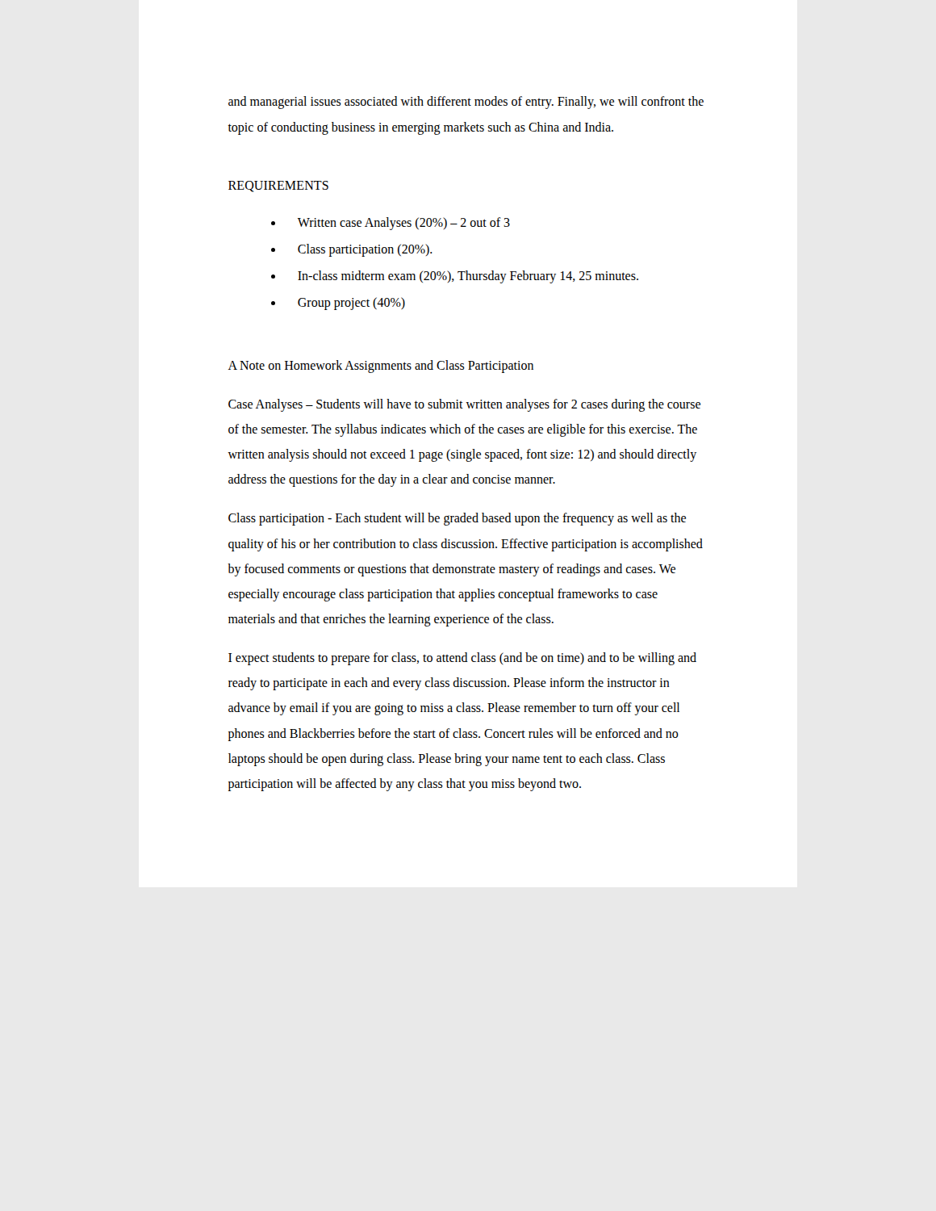and managerial issues associated with different modes of entry. Finally, we will confront the topic of conducting business in emerging markets such as China and India.
REQUIREMENTS
Written case Analyses (20%) – 2 out of 3
Class participation (20%).
In-class midterm exam (20%), Thursday February 14, 25 minutes.
Group project (40%)
A Note on Homework Assignments and Class Participation
Case Analyses – Students will have to submit written analyses for 2 cases during the course of the semester. The syllabus indicates which of the cases are eligible for this exercise. The written analysis should not exceed 1 page (single spaced, font size: 12) and should directly address the questions for the day in a clear and concise manner.
Class participation - Each student will be graded based upon the frequency as well as the quality of his or her contribution to class discussion. Effective participation is accomplished by focused comments or questions that demonstrate mastery of readings and cases. We especially encourage class participation that applies conceptual frameworks to case materials and that enriches the learning experience of the class.
I expect students to prepare for class, to attend class (and be on time) and to be willing and ready to participate in each and every class discussion. Please inform the instructor in advance by email if you are going to miss a class. Please remember to turn off your cell phones and Blackberries before the start of class. Concert rules will be enforced and no laptops should be open during class. Please bring your name tent to each class. Class participation will be affected by any class that you miss beyond two.